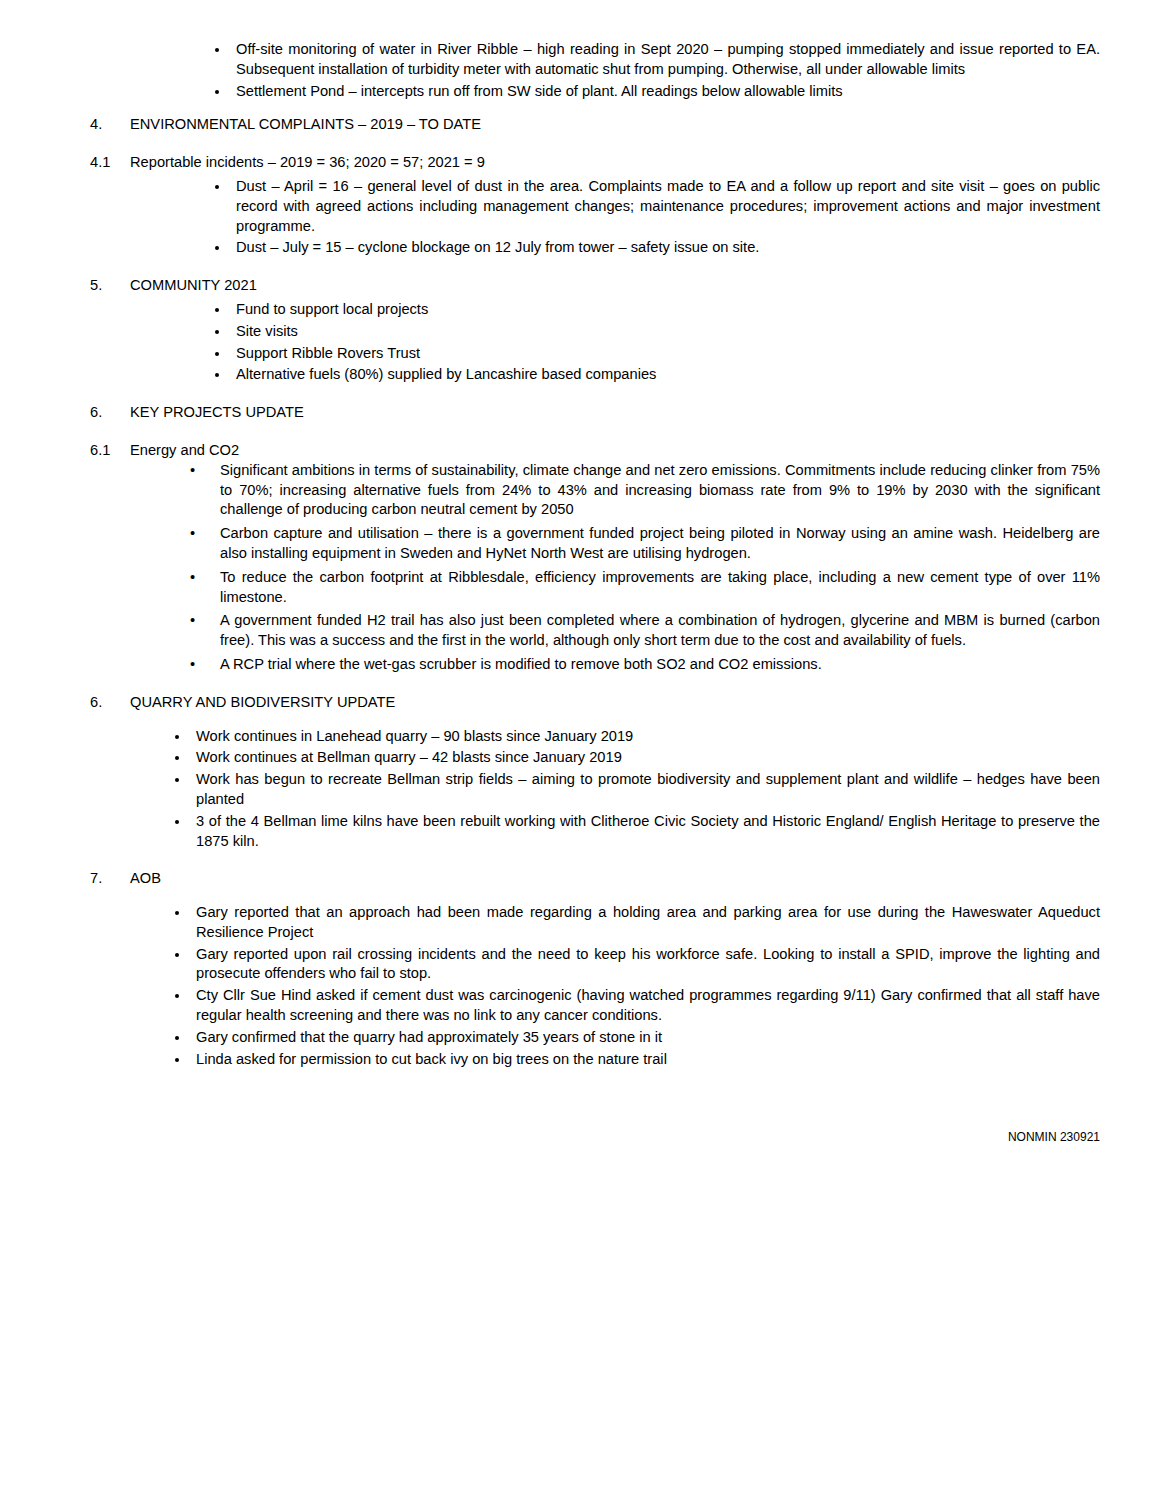Off-site monitoring of water in River Ribble – high reading in Sept 2020 – pumping stopped immediately and issue reported to EA. Subsequent installation of turbidity meter with automatic shut from pumping. Otherwise, all under allowable limits
Settlement Pond – intercepts run off from SW side of plant. All readings below allowable limits
4.
ENVIRONMENTAL COMPLAINTS – 2019 – TO DATE
4.1
Reportable incidents – 2019 = 36; 2020 = 57; 2021 = 9
Dust – April = 16 – general level of dust in the area. Complaints made to EA and a follow up report and site visit – goes on public record with agreed actions including management changes; maintenance procedures; improvement actions and major investment programme.
Dust – July = 15 – cyclone blockage on 12 July from tower – safety issue on site.
5.
COMMUNITY 2021
Fund to support local projects
Site visits
Support Ribble Rovers Trust
Alternative fuels (80%) supplied by Lancashire based companies
6.
KEY PROJECTS UPDATE
6.1
Energy and CO2
Significant ambitions in terms of sustainability, climate change and net zero emissions. Commitments include reducing clinker from 75% to 70%; increasing alternative fuels from 24% to 43% and increasing biomass rate from 9% to 19% by 2030 with the significant challenge of producing carbon neutral cement by 2050
Carbon capture and utilisation – there is a government funded project being piloted in Norway using an amine wash. Heidelberg are also installing equipment in Sweden and HyNet North West are utilising hydrogen.
To reduce the carbon footprint at Ribblesdale, efficiency improvements are taking place, including a new cement type of over 11% limestone.
A government funded H2 trail has also just been completed where a combination of hydrogen, glycerine and MBM is burned (carbon free). This was a success and the first in the world, although only short term due to the cost and availability of fuels.
A RCP trial where the wet-gas scrubber is modified to remove both SO2 and CO2 emissions.
6.
QUARRY AND BIODIVERSITY UPDATE
Work continues in Lanehead quarry – 90 blasts since January 2019
Work continues at Bellman quarry – 42 blasts since January 2019
Work has begun to recreate Bellman strip fields – aiming to promote biodiversity and supplement plant and wildlife – hedges have been planted
3 of the 4 Bellman lime kilns have been rebuilt working with Clitheroe Civic Society and Historic England/ English Heritage to preserve the 1875 kiln.
7.
AOB
Gary reported that an approach had been made regarding a holding area and parking area for use during the Haweswater Aqueduct Resilience Project
Gary reported upon rail crossing incidents and the need to keep his workforce safe. Looking to install a SPID, improve the lighting and prosecute offenders who fail to stop.
Cty Cllr Sue Hind asked if cement dust was carcinogenic (having watched programmes regarding 9/11) Gary confirmed that all staff have regular health screening and there was no link to any cancer conditions.
Gary confirmed that the quarry had approximately 35 years of stone in it
Linda asked for permission to cut back ivy on big trees on the nature trail
NONMIN 230921